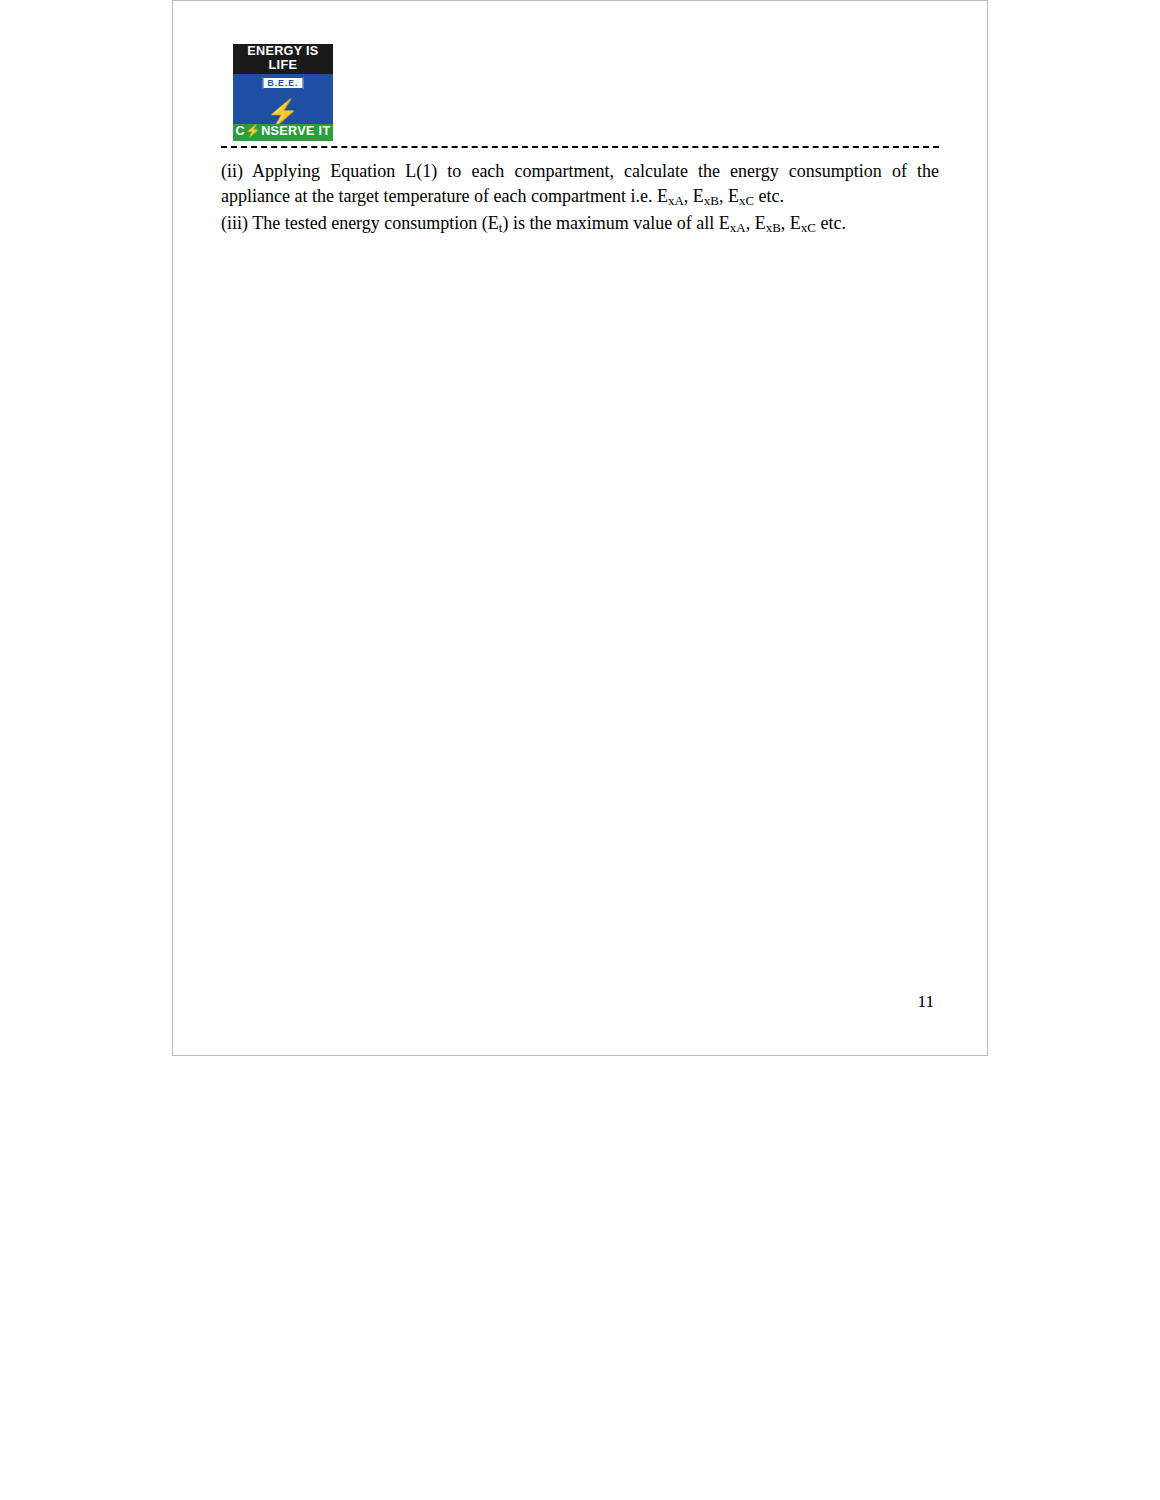ENERGY IS LIFE
B.E.E. ⚡
C⚡NSERVE IT
(ii) Applying Equation L(1) to each compartment, calculate the energy consumption of the appliance at the target temperature of each compartment i.e. ExA, ExB, ExC etc.
(iii) The tested energy consumption (Et) is the maximum value of all ExA, ExB, ExC etc.
11